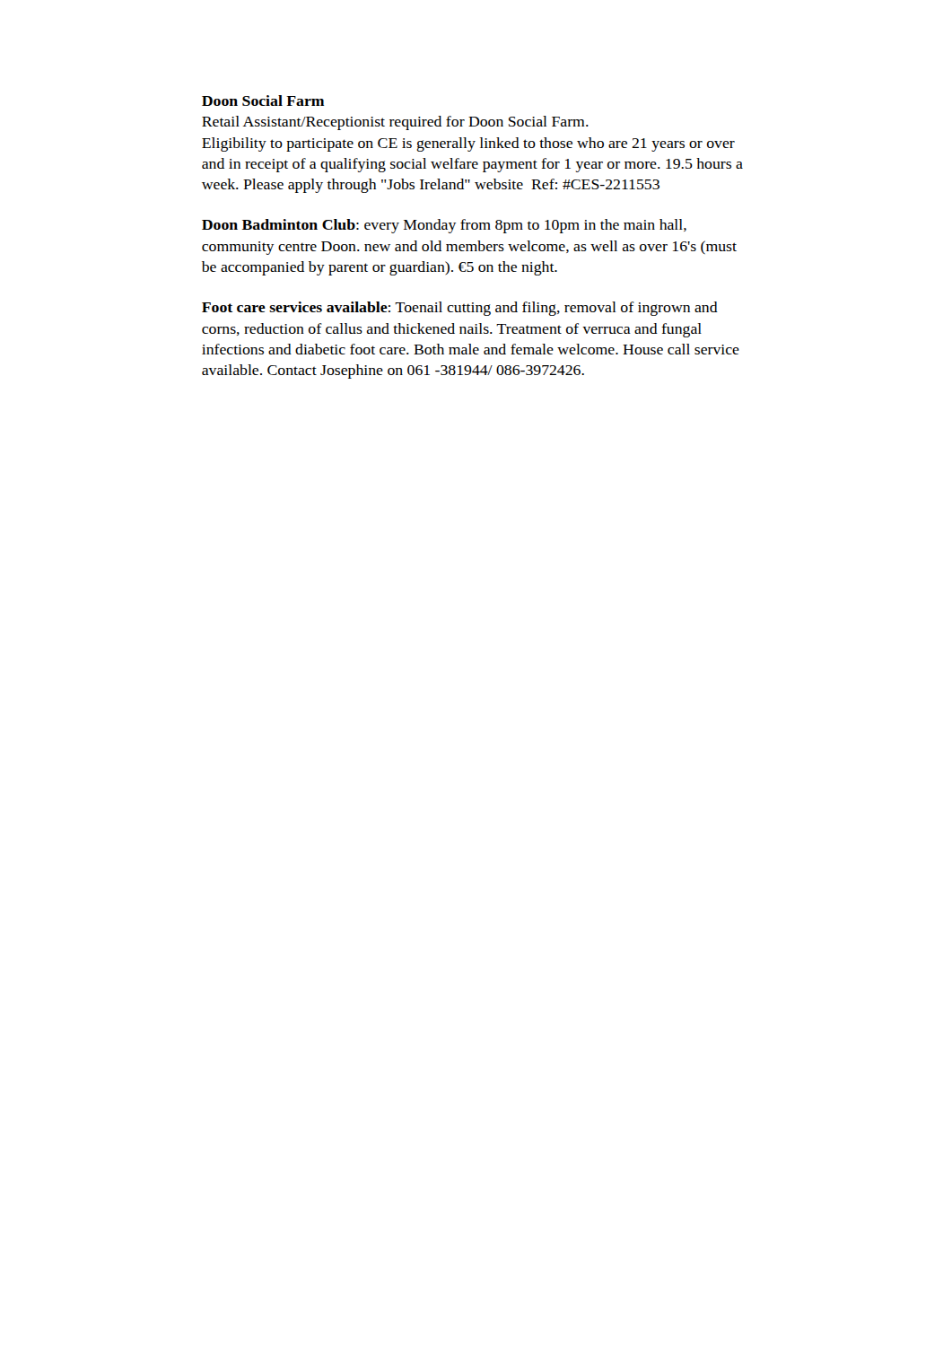Doon Social Farm
Retail Assistant/Receptionist required for Doon Social Farm.
Eligibility to participate on CE is generally linked to those who are 21 years or over and in receipt of a qualifying social welfare payment for 1 year or more. 19.5 hours a week. Please apply through "Jobs Ireland" website Ref: #CES-2211553
Doon Badminton Club: every Monday from 8pm to 10pm in the main hall, community centre Doon. new and old members welcome, as well as over 16's (must be accompanied by parent or guardian). €5 on the night.
Foot care services available: Toenail cutting and filing, removal of ingrown and corns, reduction of callus and thickened nails. Treatment of verruca and fungal infections and diabetic foot care. Both male and female welcome. House call service available. Contact Josephine on 061 -381944/ 086-3972426.